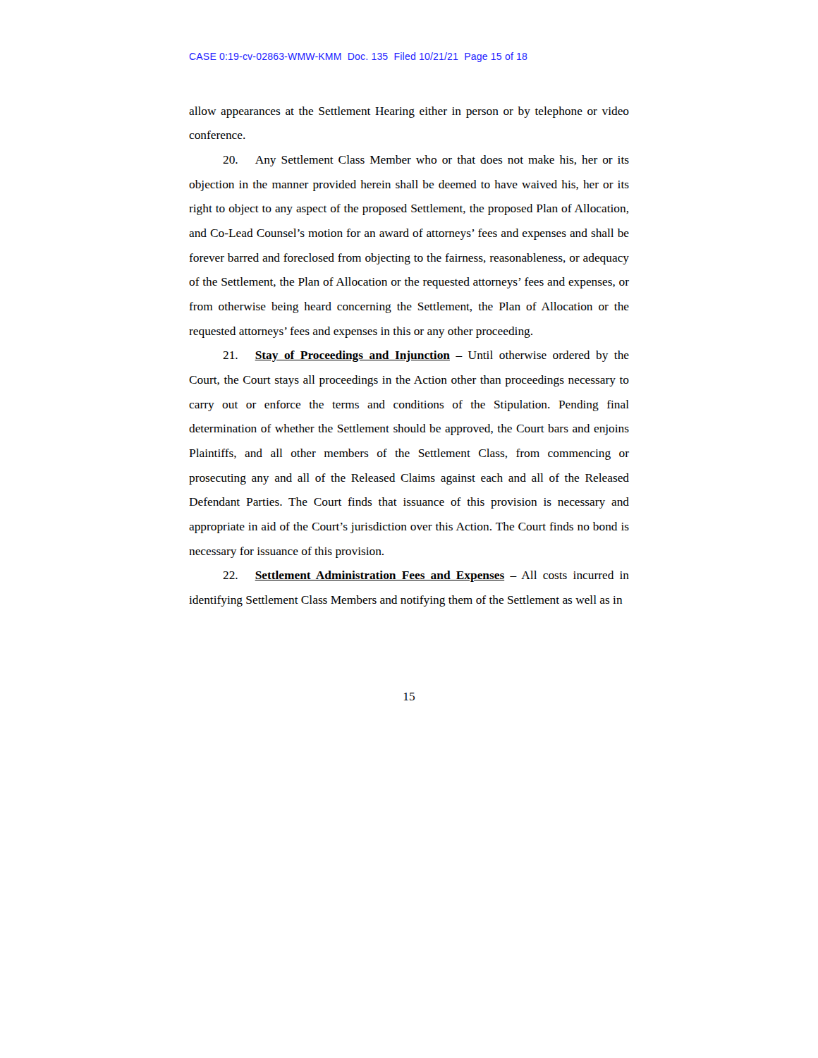CASE 0:19-cv-02863-WMW-KMM Doc. 135 Filed 10/21/21 Page 15 of 18
allow appearances at the Settlement Hearing either in person or by telephone or video conference.
20. Any Settlement Class Member who or that does not make his, her or its objection in the manner provided herein shall be deemed to have waived his, her or its right to object to any aspect of the proposed Settlement, the proposed Plan of Allocation, and Co-Lead Counsel’s motion for an award of attorneys’ fees and expenses and shall be forever barred and foreclosed from objecting to the fairness, reasonableness, or adequacy of the Settlement, the Plan of Allocation or the requested attorneys’ fees and expenses, or from otherwise being heard concerning the Settlement, the Plan of Allocation or the requested attorneys’ fees and expenses in this or any other proceeding.
21. Stay of Proceedings and Injunction – Until otherwise ordered by the Court, the Court stays all proceedings in the Action other than proceedings necessary to carry out or enforce the terms and conditions of the Stipulation. Pending final determination of whether the Settlement should be approved, the Court bars and enjoins Plaintiffs, and all other members of the Settlement Class, from commencing or prosecuting any and all of the Released Claims against each and all of the Released Defendant Parties. The Court finds that issuance of this provision is necessary and appropriate in aid of the Court’s jurisdiction over this Action. The Court finds no bond is necessary for issuance of this provision.
22. Settlement Administration Fees and Expenses – All costs incurred in identifying Settlement Class Members and notifying them of the Settlement as well as in
15